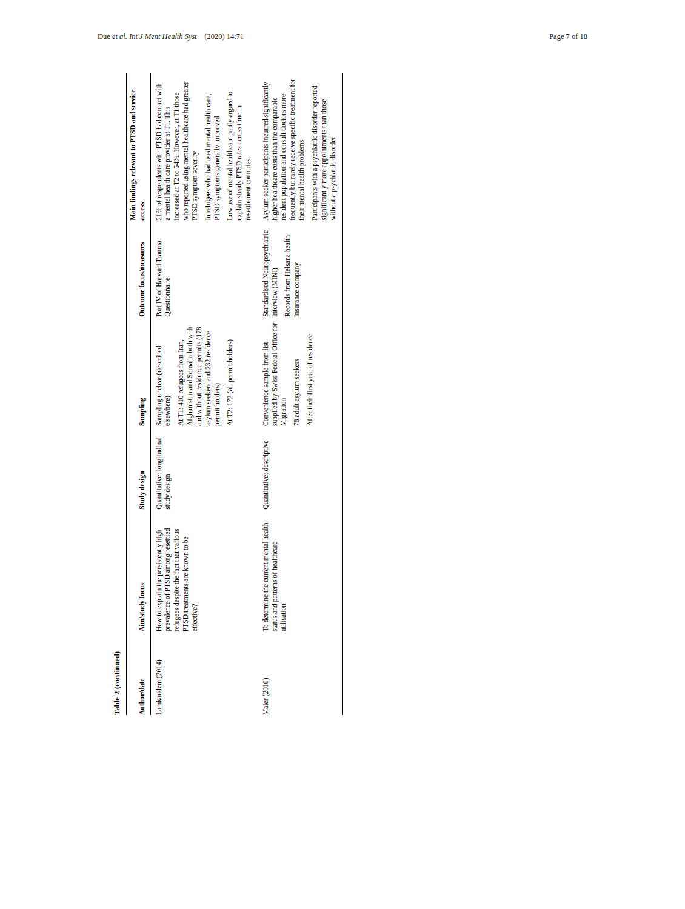Due et al. Int J Ment Health Syst (2020) 14:71 Page 7 of 18
Table 2 (continued)
| Author/date | Aim/study focus | Study design | Sampling | Outcome focus/measures | Main findings relevant to PTSD and service access |
| --- | --- | --- | --- | --- | --- |
| Lamkaddem (2014) | How to explain the persistently high prevalence of PTSD among resettled refugees despite the fact that various PTSD treatments are known to be effective? | Quantitative: longitudinal study design | Sampling unclear (described elsewhere) At T1: 410 refugees from Iran, Afghanistan and Somalia both with and without residence permits (178 asylum seekers and 232 residence permit holders) At T2: 172 (all permit holders) | Part IV of Harvard Trauma Questionnaire | 21% of respondents with PTSD had contact with a mental health care provider at T1. This increased at T2 to 54%. However, at T1 those who reported using mental healthcare had greater PTSD symptom severity In refugees who had used mental health care, PTSD symptoms generally improved Low use of mental healthcare partly argued to explain steady PTSD rates across time in resettlement countries |
| Maier (2010) | To determine the current mental health status and patterns of healthcare utilisation | Quantitative: descriptive | Convenience sample from list supplied by Swiss Federal Office for Migration 78 adult asylum seekers After their first year of residence | Standardised Neuropsychiatric interview (MINI) Records from Helsana health insurance company | Asylum seeker participants incurred significantly higher healthcare costs than the comparable resident population and consult doctors more frequently but rarely receive specific treatment for their mental health problems Participants with a psychiatric disorder reported significantly more appointments than those without a psychiatric disorder |